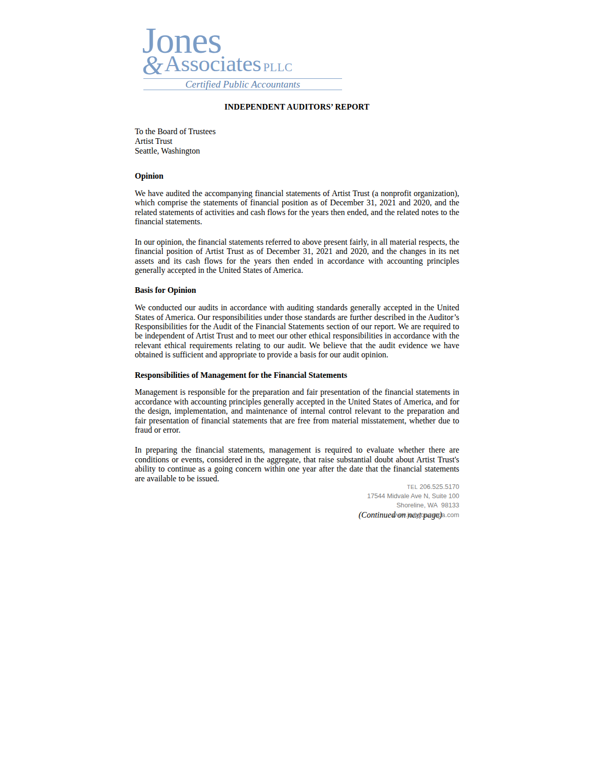Jones &Associates PLLC Certified Public Accountants
INDEPENDENT AUDITORS’ REPORT
To the Board of Trustees
Artist Trust
Seattle, Washington
Opinion
We have audited the accompanying financial statements of Artist Trust (a nonprofit organization), which comprise the statements of financial position as of December 31, 2021 and 2020, and the related statements of activities and cash flows for the years then ended, and the related notes to the financial statements.
In our opinion, the financial statements referred to above present fairly, in all material respects, the financial position of Artist Trust as of December 31, 2021 and 2020, and the changes in its net assets and its cash flows for the years then ended in accordance with accounting principles generally accepted in the United States of America.
Basis for Opinion
We conducted our audits in accordance with auditing standards generally accepted in the United States of America. Our responsibilities under those standards are further described in the Auditor’s Responsibilities for the Audit of the Financial Statements section of our report. We are required to be independent of Artist Trust and to meet our other ethical responsibilities in accordance with the relevant ethical requirements relating to our audit. We believe that the audit evidence we have obtained is sufficient and appropriate to provide a basis for our audit opinion.
Responsibilities of Management for the Financial Statements
Management is responsible for the preparation and fair presentation of the financial statements in accordance with accounting principles generally accepted in the United States of America, and for the design, implementation, and maintenance of internal control relevant to the preparation and fair presentation of financial statements that are free from material misstatement, whether due to fraud or error.
In preparing the financial statements, management is required to evaluate whether there are conditions or events, considered in the aggregate, that raise substantial doubt about Artist Trust's ability to continue as a going concern within one year after the date that the financial statements are available to be issued.
(Continued on next page)
TEL 206.525.5170
17544 Midvale Ave N, Suite 100
Shoreline, WA 98133
www.judyjonescpa.com